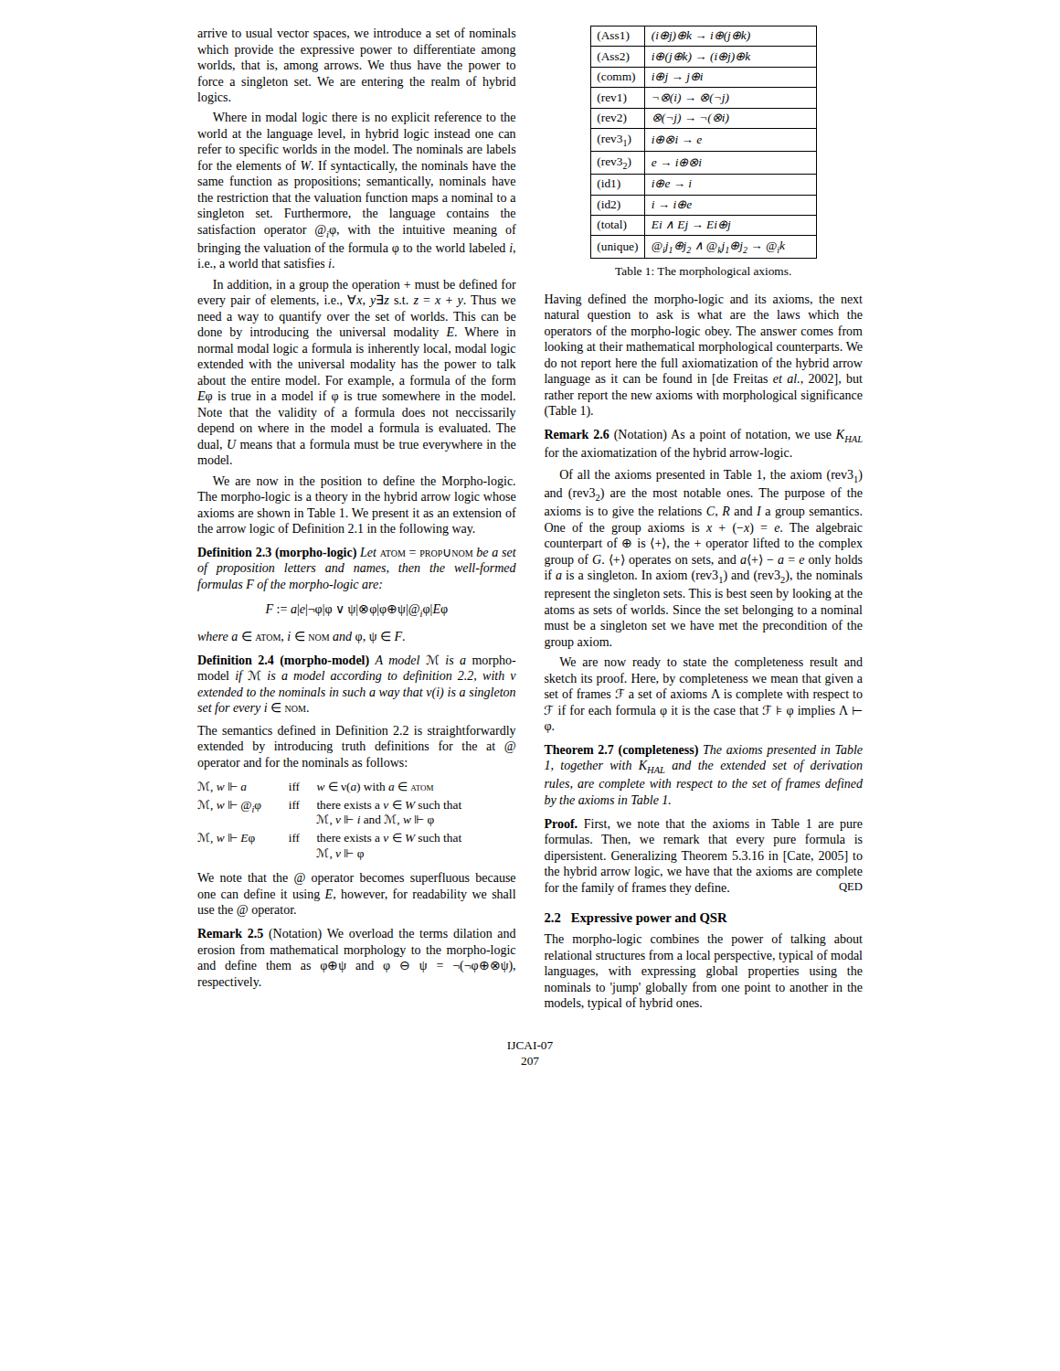arrive to usual vector spaces, we introduce a set of nominals which provide the expressive power to differentiate among worlds, that is, among arrows. We thus have the power to force a singleton set. We are entering the realm of hybrid logics.
Where in modal logic there is no explicit reference to the world at the language level, in hybrid logic instead one can refer to specific worlds in the model. The nominals are labels for the elements of W. If syntactically, the nominals have the same function as propositions; semantically, nominals have the restriction that the valuation function maps a nominal to a singleton set. Furthermore, the language contains the satisfaction operator @iφ, with the intuitive meaning of bringing the valuation of the formula φ to the world labeled i, i.e., a world that satisfies i.
In addition, in a group the operation + must be defined for every pair of elements, i.e., ∀x, y∃z s.t. z = x + y. Thus we need a way to quantify over the set of worlds. This can be done by introducing the universal modality E. Where in normal modal logic a formula is inherently local, modal logic extended with the universal modality has the power to talk about the entire model. For example, a formula of the form Eφ is true in a model if φ is true somewhere in the model. Note that the validity of a formula does not neccissarily depend on where in the model a formula is evaluated. The dual, U means that a formula must be true everywhere in the model.
We are now in the position to define the Morpho-logic. The morpho-logic is a theory in the hybrid arrow logic whose axioms are shown in Table 1. We present it as an extension of the arrow logic of Definition 2.1 in the following way.
Definition 2.3 (morpho-logic) Let atom = prop∪nom be a set of proposition letters and names, then the well-formed formulas F of the morpho-logic are:
F := a|e|¬φ|φ ∨ ψ|⊗φ|φ⊕ψ|@iφ|Eφ
where a ∈ atom, i ∈ nom and φ, ψ ∈ F.
Definition 2.4 (morpho-model) A model ℳ is a morpho-model if ℳ is a model according to definition 2.2, with ν extended to the nominals in such a way that ν(i) is a singleton set for every i ∈ nom.
The semantics defined in Definition 2.2 is straightforwardly extended by introducing truth definitions for the at @ operator and for the nominals as follows:
| ℳ, w ⊩ a | iff | w ∈ ν( a ) with a ∈ atom |
| ℳ, w ⊩ @ i φ | iff | there exists a v ∈ W such that ℳ, v ⊩ i and ℳ, w ⊩ φ |
| ℳ, w ⊩ E φ | iff | there exists a v ∈ W such that ℳ, v ⊩ φ |
We note that the @ operator becomes superfluous because one can define it using E, however, for readability we shall use the @ operator.
Remark 2.5 (Notation) We overload the terms dilation and erosion from mathematical morphology to the morpho-logic and define them as φ⊕ψ and φ ⊖ ψ = ¬(¬φ⊕⊗ψ), respectively.
| (Ass1) | (i⊕j)⊕k → i⊕(j⊕k) |
| (Ass2) | i⊕(j⊕k) → (i⊕j)⊕k |
| (comm) | i⊕j → j⊕i |
| (rev1) | ¬⊗(i) → ⊗(¬j) |
| (rev2) | ⊗(¬j) → ¬(⊗i) |
| (rev3 1 ) | i⊕⊗i → e |
| (rev3 2 ) | e → i⊕⊗i |
| (id1) | i⊕e → i |
| (id2) | i → i⊕e |
| (total) | Ei ∧ Ej → Ei⊕j |
| (unique) | @ i j 1 ⊕j 2 ∧ @ k j 1 ⊕j 2 → @ i k |
Table 1: The morphological axioms.
Having defined the morpho-logic and its axioms, the next natural question to ask is what are the laws which the operators of the morpho-logic obey. The answer comes from looking at their mathematical morphological counterparts. We do not report here the full axiomatization of the hybrid arrow language as it can be found in [de Freitas et al., 2002], but rather report the new axioms with morphological significance (Table 1).
Remark 2.6 (Notation) As a point of notation, we use KHAL for the axiomatization of the hybrid arrow-logic.
Of all the axioms presented in Table 1, the axiom (rev31) and (rev32) are the most notable ones. The purpose of the axioms is to give the relations C, R and I a group semantics. One of the group axioms is x + (−x) = e. The algebraic counterpart of ⊕ is ⟨+⟩, the + operator lifted to the complex group of G. ⟨+⟩ operates on sets, and a⟨+⟩ − a = e only holds if a is a singleton. In axiom (rev31) and (rev32), the nominals represent the singleton sets. This is best seen by looking at the atoms as sets of worlds. Since the set belonging to a nominal must be a singleton set we have met the precondition of the group axiom.
We are now ready to state the completeness result and sketch its proof. Here, by completeness we mean that given a set of frames ℱ a set of axioms Λ is complete with respect to ℱ if for each formula φ it is the case that ℱ ⊧ φ implies Λ ⊢ φ.
Theorem 2.7 (completeness) The axioms presented in Table 1, together with KHAL and the extended set of derivation rules, are complete with respect to the set of frames defined by the axioms in Table 1.
Proof. First, we note that the axioms in Table 1 are pure formulas. Then, we remark that every pure formula is dipersistent. Generalizing Theorem 5.3.16 in [Cate, 2005] to the hybrid arrow logic, we have that the axioms are complete for the family of frames they define. QED
2.2 Expressive power and QSR
The morpho-logic combines the power of talking about relational structures from a local perspective, typical of modal languages, with expressing global properties using the nominals to 'jump' globally from one point to another in the models, typical of hybrid ones.
IJCAI-07
207